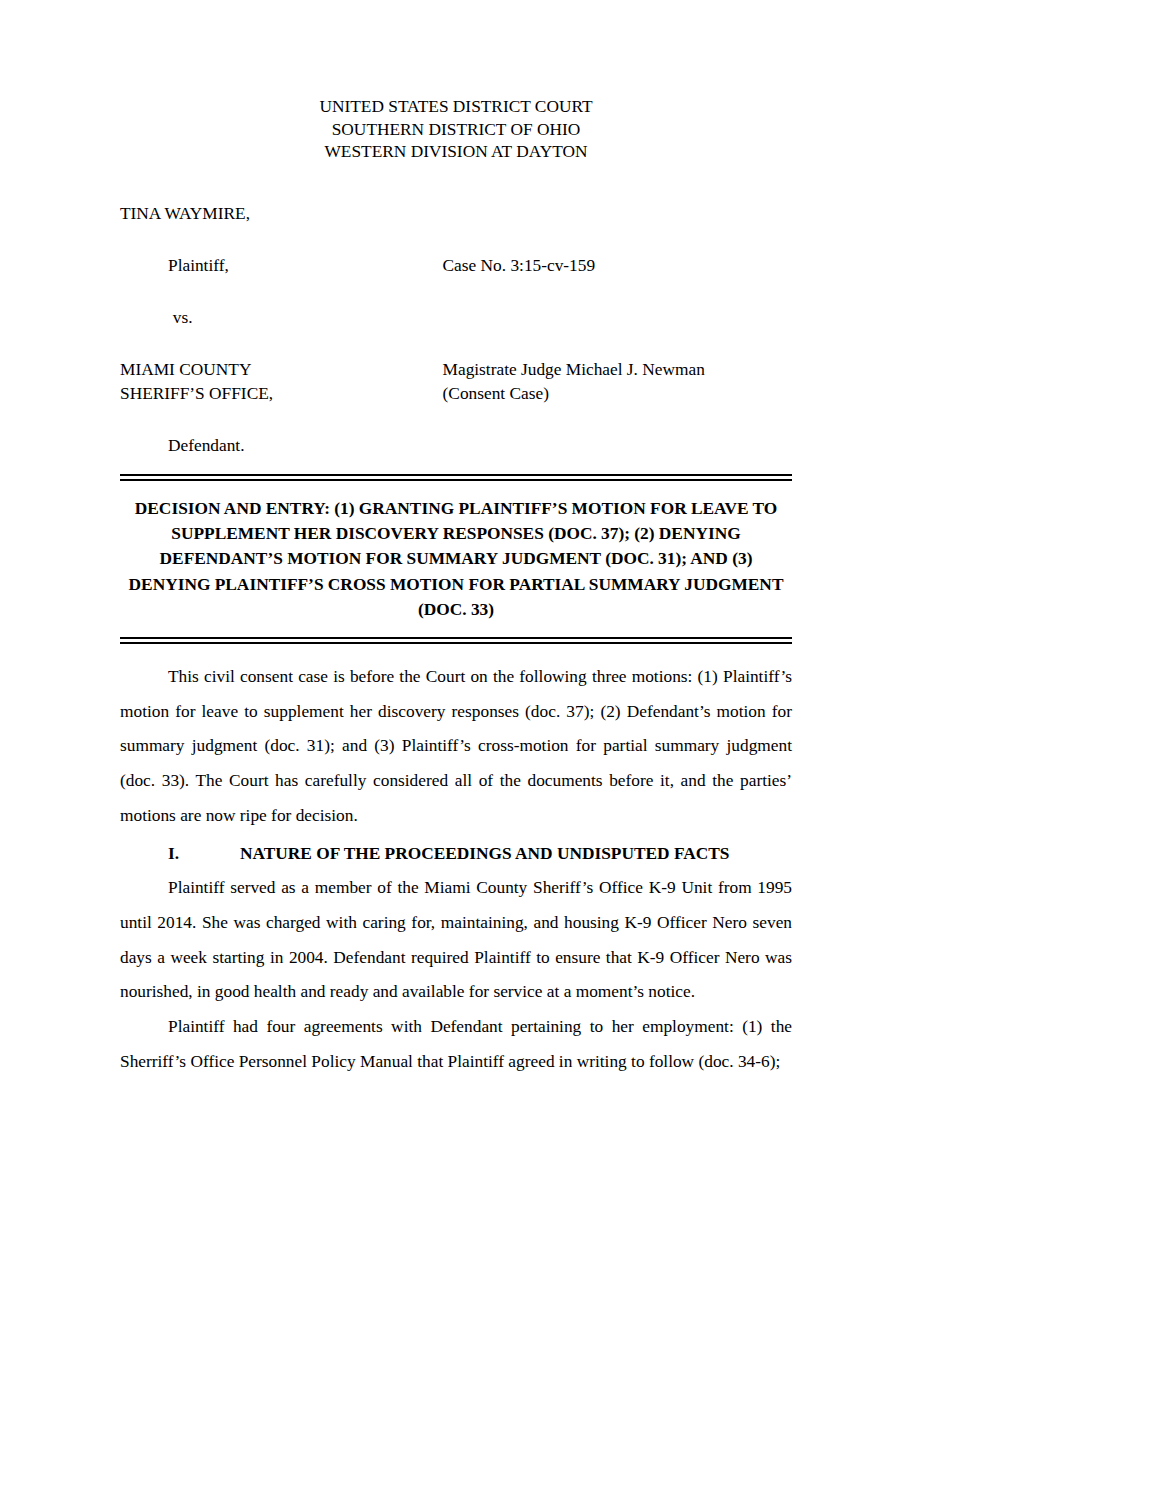UNITED STATES DISTRICT COURT
SOUTHERN DISTRICT OF OHIO
WESTERN DIVISION AT DAYTON
| TINA WAYMIRE, | |
| Plaintiff, | Case No. 3:15-cv-159 |
| vs. | |
| MIAMI COUNTY SHERIFF’S OFFICE, | Magistrate Judge Michael J. Newman (Consent Case) |
| Defendant. | |
Decision and Entry: (1) Granting Plaintiff’s Motion for Leave to Supplement Her Discovery Responses (Doc. 37); (2) Denying Defendant’s Motion for Summary Judgment (Doc. 31); and (3) Denying Plaintiff’s Cross Motion for Partial Summary Judgment (Doc. 33)
This civil consent case is before the Court on the following three motions: (1) Plaintiff’s motion for leave to supplement her discovery responses (doc. 37); (2) Defendant’s motion for summary judgment (doc. 31); and (3) Plaintiff’s cross-motion for partial summary judgment (doc. 33). The Court has carefully considered all of the documents before it, and the parties’ motions are now ripe for decision.
I. Nature of the Proceedings and Undisputed Facts
Plaintiff served as a member of the Miami County Sheriff’s Office K-9 Unit from 1995 until 2014. She was charged with caring for, maintaining, and housing K-9 Officer Nero seven days a week starting in 2004. Defendant required Plaintiff to ensure that K-9 Officer Nero was nourished, in good health and ready and available for service at a moment’s notice.
Plaintiff had four agreements with Defendant pertaining to her employment: (1) the Sherriff’s Office Personnel Policy Manual that Plaintiff agreed in writing to follow (doc. 34-6);